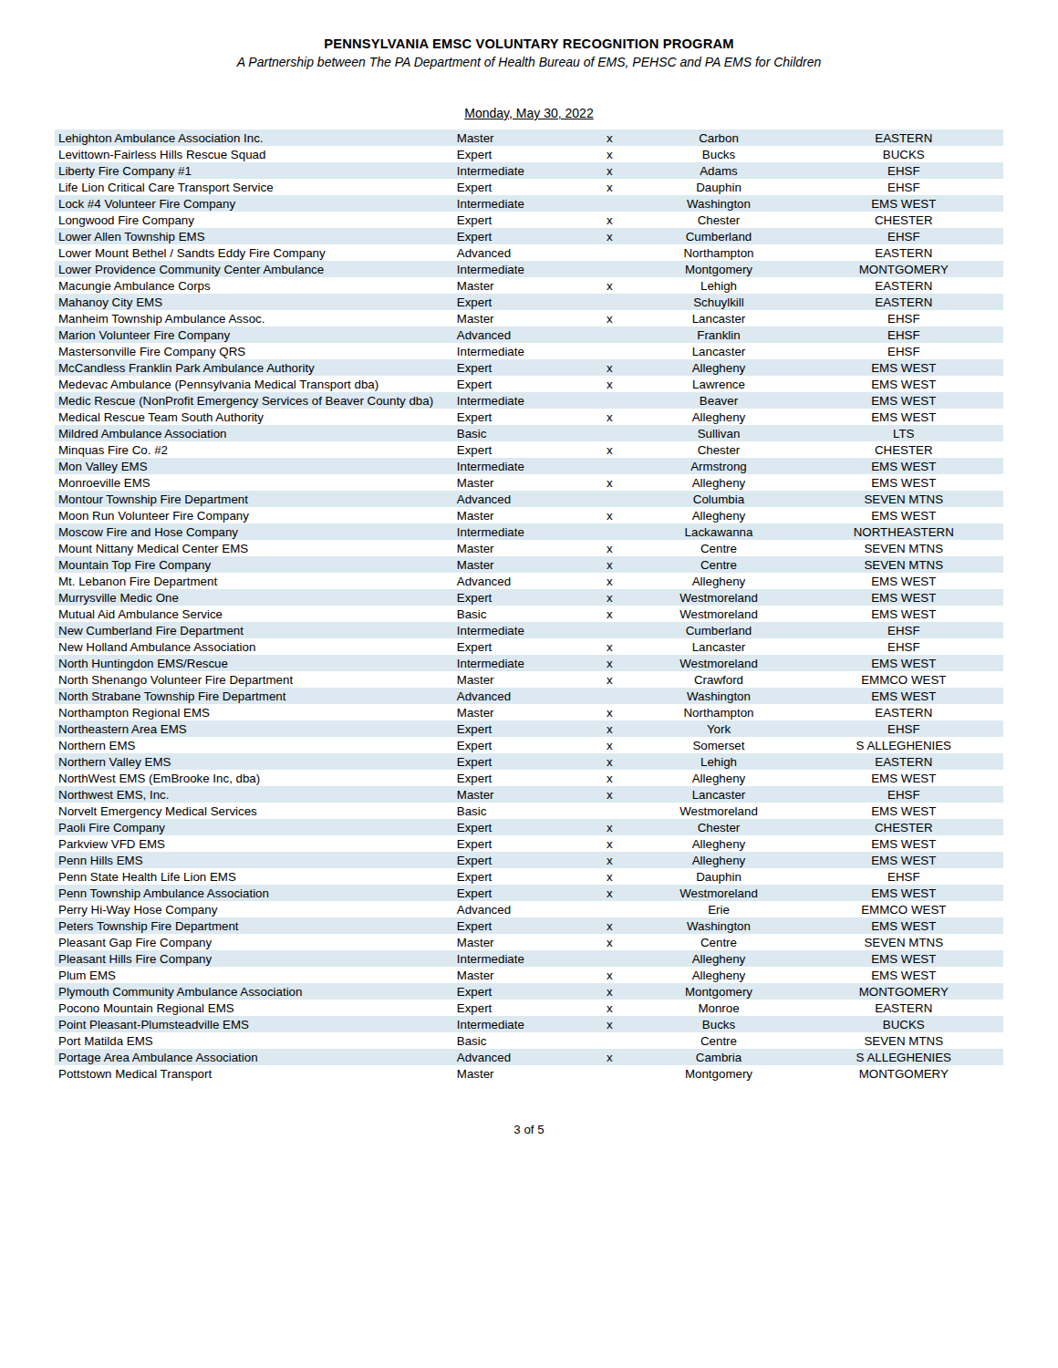PENNSYLVANIA EMSC VOLUNTARY RECOGNITION PROGRAM
A Partnership between The PA Department of Health Bureau of EMS, PEHSC and PA EMS for Children
Monday, May 30, 2022
| Lehighton Ambulance Association Inc. | Master | x | Carbon | EASTERN |
| Levittown-Fairless Hills Rescue Squad | Expert | x | Bucks | BUCKS |
| Liberty Fire Company #1 | Intermediate | x | Adams | EHSF |
| Life Lion Critical Care Transport Service | Expert | x | Dauphin | EHSF |
| Lock #4 Volunteer Fire Company | Intermediate | | Washington | EMS WEST |
| Longwood Fire Company | Expert | x | Chester | CHESTER |
| Lower Allen Township EMS | Expert | x | Cumberland | EHSF |
| Lower Mount Bethel / Sandts Eddy Fire Company | Advanced | | Northampton | EASTERN |
| Lower Providence Community Center Ambulance | Intermediate | | Montgomery | MONTGOMERY |
| Macungie Ambulance Corps | Master | x | Lehigh | EASTERN |
| Mahanoy City EMS | Expert | | Schuylkill | EASTERN |
| Manheim Township Ambulance Assoc. | Master | x | Lancaster | EHSF |
| Marion Volunteer Fire Company | Advanced | | Franklin | EHSF |
| Mastersonville Fire Company QRS | Intermediate | | Lancaster | EHSF |
| McCandless Franklin Park Ambulance Authority | Expert | x | Allegheny | EMS WEST |
| Medevac Ambulance (Pennsylvania Medical Transport dba) | Expert | x | Lawrence | EMS WEST |
| Medic Rescue (NonProfit Emergency Services of Beaver County dba) | Intermediate | | Beaver | EMS WEST |
| Medical Rescue Team South Authority | Expert | x | Allegheny | EMS WEST |
| Mildred Ambulance Association | Basic | | Sullivan | LTS |
| Minquas Fire Co. #2 | Expert | x | Chester | CHESTER |
| Mon Valley EMS | Intermediate | | Armstrong | EMS WEST |
| Monroeville EMS | Master | x | Allegheny | EMS WEST |
| Montour Township Fire Department | Advanced | | Columbia | SEVEN MTNS |
| Moon Run Volunteer Fire Company | Master | x | Allegheny | EMS WEST |
| Moscow Fire and Hose Company | Intermediate | | Lackawanna | NORTHEASTERN |
| Mount Nittany Medical Center EMS | Master | x | Centre | SEVEN MTNS |
| Mountain Top Fire Company | Master | x | Centre | SEVEN MTNS |
| Mt. Lebanon Fire Department | Advanced | x | Allegheny | EMS WEST |
| Murrysville Medic One | Expert | x | Westmoreland | EMS WEST |
| Mutual Aid Ambulance Service | Basic | x | Westmoreland | EMS WEST |
| New Cumberland Fire Department | Intermediate | | Cumberland | EHSF |
| New Holland Ambulance Association | Expert | x | Lancaster | EHSF |
| North Huntingdon EMS/Rescue | Intermediate | x | Westmoreland | EMS WEST |
| North Shenango Volunteer Fire Department | Master | x | Crawford | EMMCO WEST |
| North Strabane Township Fire Department | Advanced | | Washington | EMS WEST |
| Northampton Regional EMS | Master | x | Northampton | EASTERN |
| Northeastern Area EMS | Expert | x | York | EHSF |
| Northern EMS | Expert | x | Somerset | S ALLEGHENIES |
| Northern Valley EMS | Expert | x | Lehigh | EASTERN |
| NorthWest EMS (EmBrooke Inc, dba) | Expert | x | Allegheny | EMS WEST |
| Northwest EMS, Inc. | Master | x | Lancaster | EHSF |
| Norvelt Emergency Medical Services | Basic | | Westmoreland | EMS WEST |
| Paoli Fire Company | Expert | x | Chester | CHESTER |
| Parkview VFD EMS | Expert | x | Allegheny | EMS WEST |
| Penn Hills EMS | Expert | x | Allegheny | EMS WEST |
| Penn State Health Life Lion EMS | Expert | x | Dauphin | EHSF |
| Penn Township Ambulance Association | Expert | x | Westmoreland | EMS WEST |
| Perry Hi-Way Hose Company | Advanced | | Erie | EMMCO WEST |
| Peters Township Fire Department | Expert | x | Washington | EMS WEST |
| Pleasant Gap Fire Company | Master | x | Centre | SEVEN MTNS |
| Pleasant Hills Fire Company | Intermediate | | Allegheny | EMS WEST |
| Plum EMS | Master | x | Allegheny | EMS WEST |
| Plymouth Community Ambulance Association | Expert | x | Montgomery | MONTGOMERY |
| Pocono Mountain Regional EMS | Expert | x | Monroe | EASTERN |
| Point Pleasant-Plumsteadville EMS | Intermediate | x | Bucks | BUCKS |
| Port Matilda EMS | Basic | | Centre | SEVEN MTNS |
| Portage Area Ambulance Association | Advanced | x | Cambria | S ALLEGHENIES |
| Pottstown Medical Transport | Master | | Montgomery | MONTGOMERY |
3 of 5